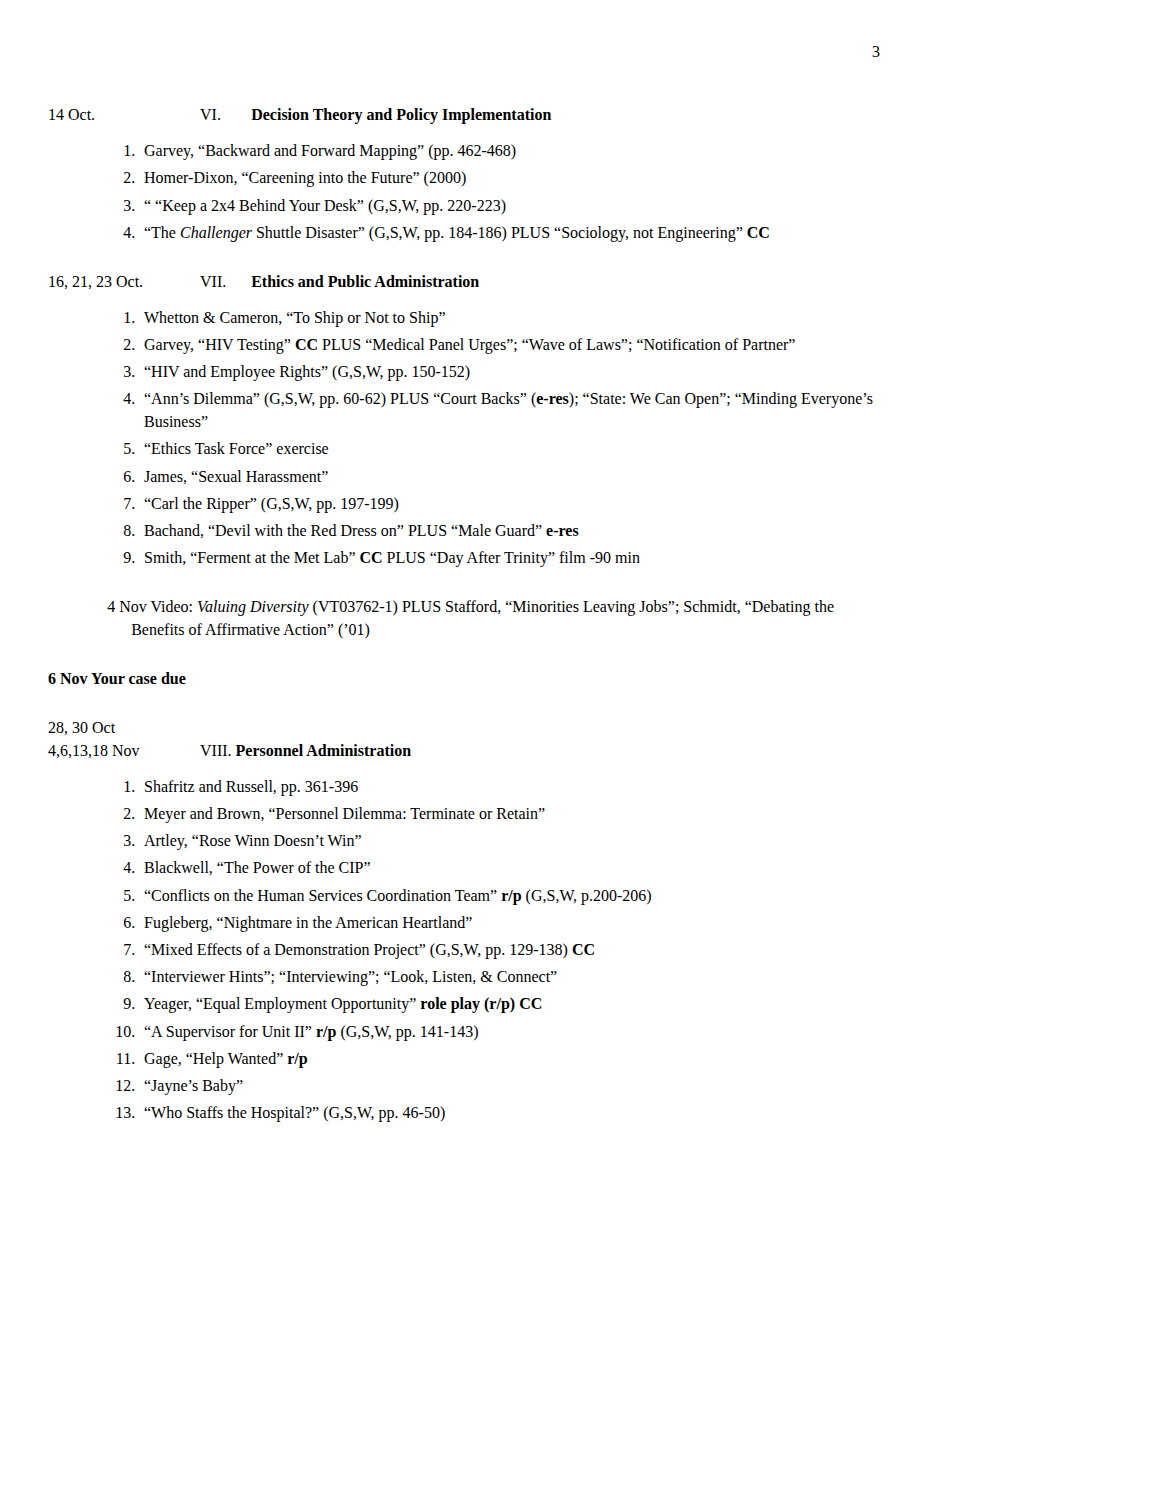3
14 Oct.
VI.
Decision Theory and Policy Implementation
Garvey, “Backward and Forward Mapping” (pp. 462-468)
Homer-Dixon, “Careening into the Future” (2000)
“ “Keep a 2x4 Behind Your Desk” (G,S,W, pp. 220-223)
“The Challenger Shuttle Disaster” (G,S,W, pp. 184-186) PLUS “Sociology, not Engineering” CC
16, 21, 23 Oct.
VII.
Ethics and Public Administration
Whetton & Cameron, “To Ship or Not to Ship”
Garvey, “HIV Testing” CC PLUS “Medical Panel Urges”; “Wave of Laws”; “Notification of Partner”
“HIV and Employee Rights” (G,S,W, pp. 150-152)
“Ann’s Dilemma” (G,S,W, pp. 60-62) PLUS “Court Backs” (e-res); “State: We Can Open”; “Minding Everyone’s Business”
“Ethics Task Force” exercise
James, “Sexual Harassment”
“Carl the Ripper” (G,S,W, pp. 197-199)
Bachand, “Devil with the Red Dress on” PLUS “Male Guard” e-res
Smith, “Ferment at the Met Lab” CC PLUS “Day After Trinity” film -90 min
4 Nov Video: Valuing Diversity (VT03762-1) PLUS Stafford, “Minorities Leaving Jobs”; Schmidt, “Debating the Benefits of Affirmative Action” (’01)
6 Nov Your case due
28, 30 Oct
4,6,13,18 Nov
VIII. Personnel Administration
Shafritz and Russell, pp. 361-396
Meyer and Brown, “Personnel Dilemma: Terminate or Retain”
Artley, “Rose Winn Doesn’t Win”
Blackwell, “The Power of the CIP”
“Conflicts on the Human Services Coordination Team” r/p (G,S,W, p.200-206)
Fugleberg, “Nightmare in the American Heartland”
“Mixed Effects of a Demonstration Project” (G,S,W, pp. 129-138) CC
“Interviewer Hints”; “Interviewing”; “Look, Listen, & Connect”
Yeager, “Equal Employment Opportunity” role play (r/p) CC
“A Supervisor for Unit II” r/p (G,S,W, pp. 141-143)
Gage, “Help Wanted” r/p
“Jayne’s Baby”
“Who Staffs the Hospital?” (G,S,W, pp. 46-50)